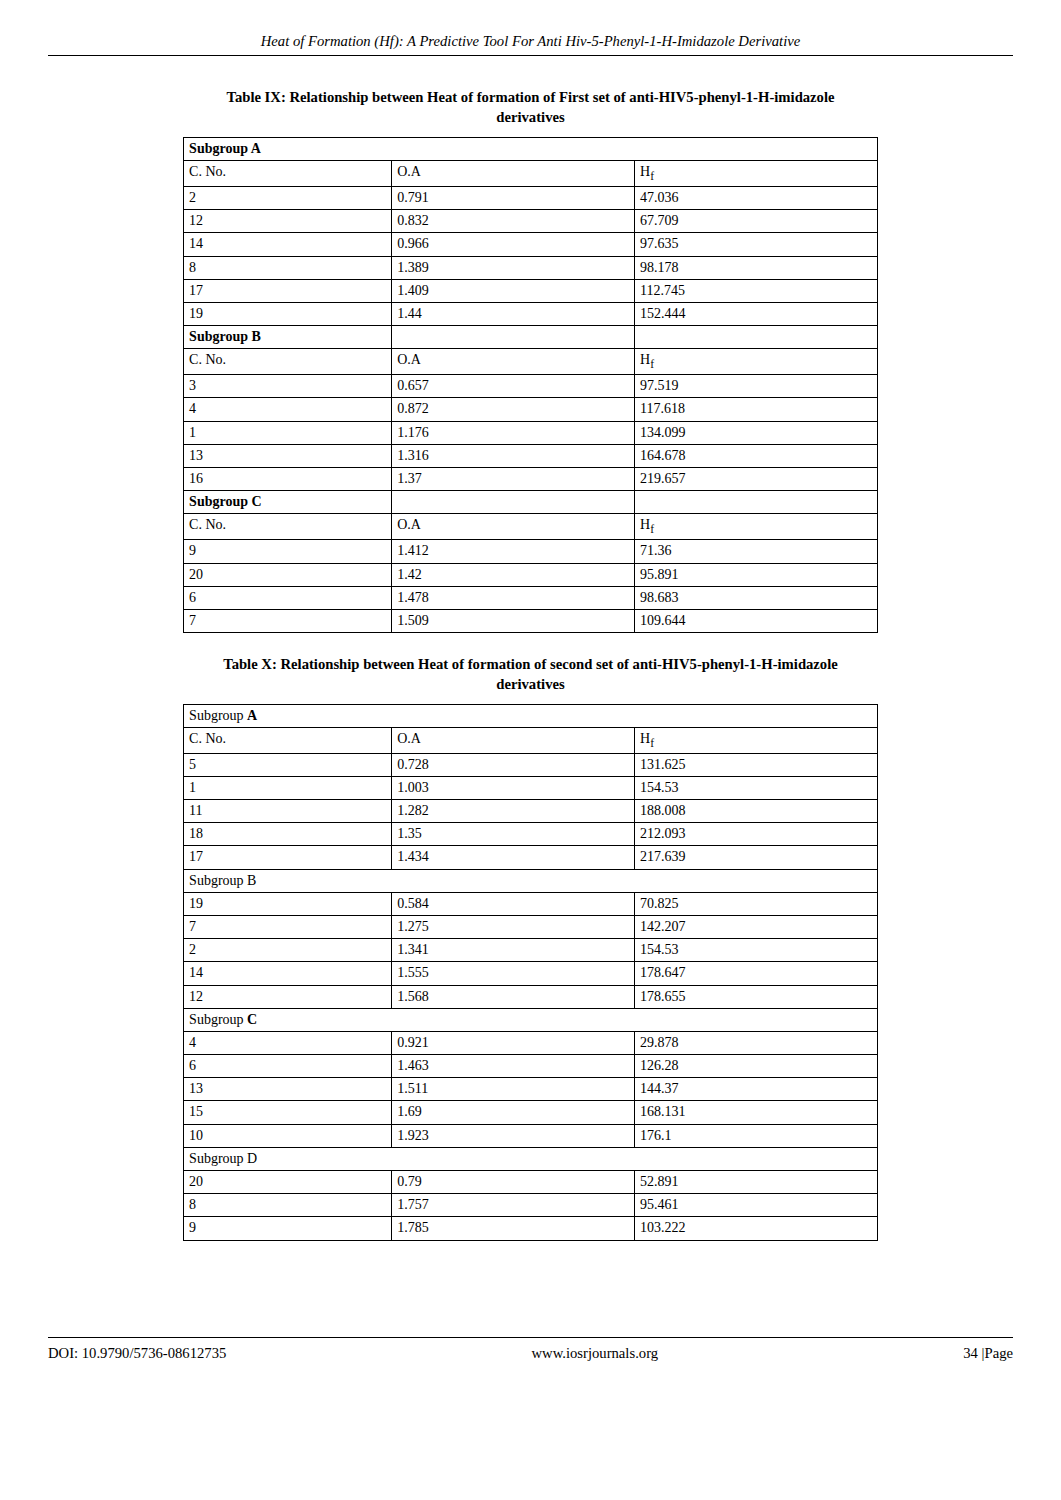Heat of Formation (Hf): A Predictive Tool For Anti Hiv-5-Phenyl-1-H-Imidazole Derivative
Table IX: Relationship between Heat of formation of First set of anti-HIV5-phenyl-1-H-imidazole
derivatives
| Subgroup A |
| C. No. | O.A | H f |
| 2 | 0.791 | 47.036 |
| 12 | 0.832 | 67.709 |
| 14 | 0.966 | 97.635 |
| 8 | 1.389 | 98.178 |
| 17 | 1.409 | 112.745 |
| 19 | 1.44 | 152.444 |
| Subgroup B | | |
| C. No. | O.A | H f |
| 3 | 0.657 | 97.519 |
| 4 | 0.872 | 117.618 |
| 1 | 1.176 | 134.099 |
| 13 | 1.316 | 164.678 |
| 16 | 1.37 | 219.657 |
| Subgroup C | | |
| C. No. | O.A | H f |
| 9 | 1.412 | 71.36 |
| 20 | 1.42 | 95.891 |
| 6 | 1.478 | 98.683 |
| 7 | 1.509 | 109.644 |
Table X: Relationship between Heat of formation of second set of anti-HIV5-phenyl-1-H-imidazole
derivatives
| Subgroup A |
| C. No. | O.A | H f |
| 5 | 0.728 | 131.625 |
| 1 | 1.003 | 154.53 |
| 11 | 1.282 | 188.008 |
| 18 | 1.35 | 212.093 |
| 17 | 1.434 | 217.639 |
| Subgroup B |
| 19 | 0.584 | 70.825 |
| 7 | 1.275 | 142.207 |
| 2 | 1.341 | 154.53 |
| 14 | 1.555 | 178.647 |
| 12 | 1.568 | 178.655 |
| Subgroup C |
| 4 | 0.921 | 29.878 |
| 6 | 1.463 | 126.28 |
| 13 | 1.511 | 144.37 |
| 15 | 1.69 | 168.131 |
| 10 | 1.923 | 176.1 |
| Subgroup D |
| 20 | 0.79 | 52.891 |
| 8 | 1.757 | 95.461 |
| 9 | 1.785 | 103.222 |
DOI: 10.9790/5736-08612735
www.iosrjournals.org
34 |Page